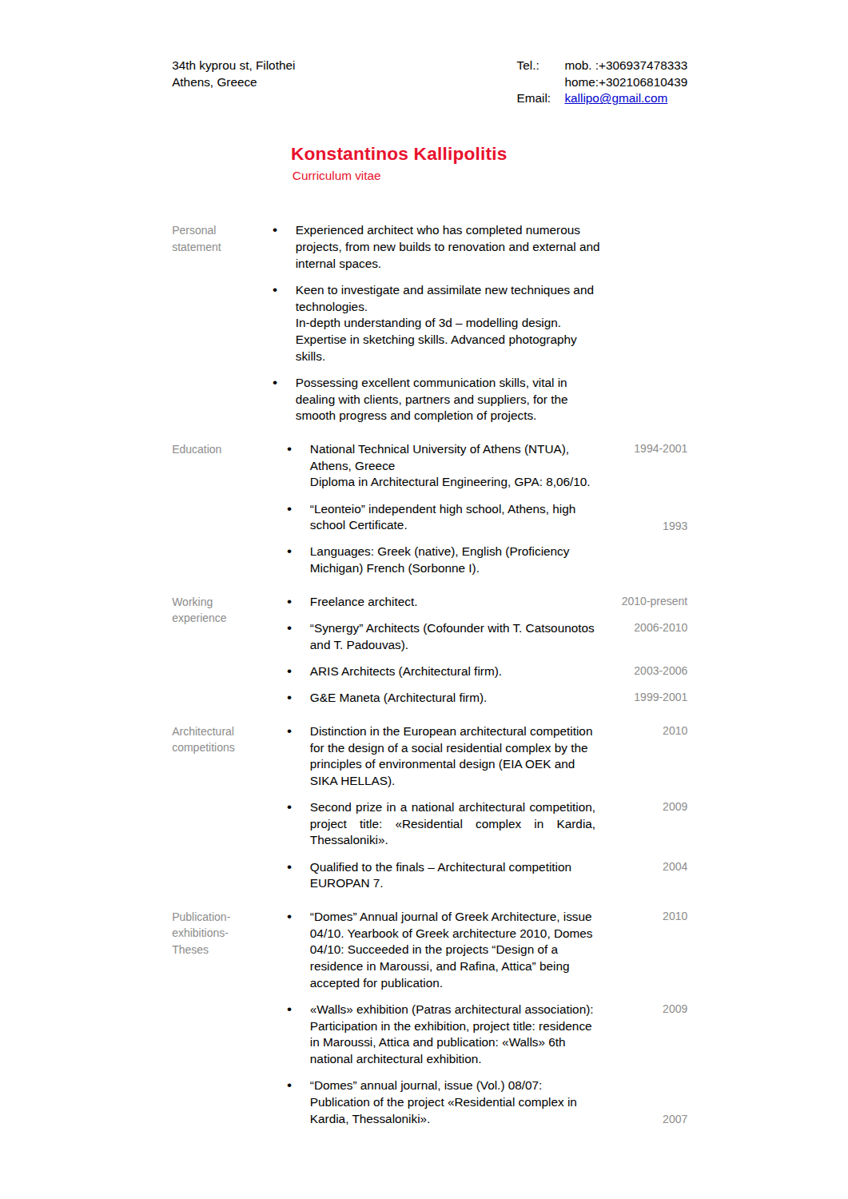| 34th kyprou st, Filothei Athens, Greece | / Tel.: / mob. :+306937478333 / / / home:+302106810439 / / Email: / kallipo@gmail.com / |
Konstantinos Kallipolitis
Curriculum vitae
| Personal statement | / • / Experienced architect who has completed numerous projects, from new builds to renovation and external and internal spaces. / / • / Keen to investigate and assimilate new techniques and technologies. In-depth understanding of 3d – modelling design. Expertise in sketching skills. Advanced photography skills. / / • / Possessing excellent communication skills, vital in dealing with clients, partners and suppliers, for the smooth progress and completion of projects. / | |
| Education | / • / National Technical University of Athens (NTUA), Athens, Greece Diploma in Architectural Engineering, GPA: 8,06/10. / 1994-2001 / / • / “Leonteio” independent high school, Athens, high school Certificate. / 1993 / / • / Languages: Greek (native), English (Proficiency Michigan) French (Sorbonne I). / / |
| Working experience | / • / Freelance architect. / 2010-present / / • / “Synergy” Architects (Cofounder with T. Catsounotos and T. Padouvas). / 2006-2010 / / • / ARIS Architects (Architectural firm). / 2003-2006 / / • / G&E Maneta (Architectural firm). / 1999-2001 / |
| Architectural competitions | / • / Distinction in the European architectural competition for the design of a social residential complex by the principles of environmental design (EIA OEK and SIKA HELLAS). / 2010 / / • / Second prize in a national architectural competition, project title: «Residential complex in Kardia, Thessaloniki». / 2009 / / • / Qualified to the finals – Architectural competition EUROPAN 7. / 2004 / |
| Publication- exhibitions- Theses | / • / “Domes” Annual journal of Greek Architecture, issue 04/10. Yearbook of Greek architecture 2010, Domes 04/10: Succeeded in the projects “Design of a residence in Maroussi, and Rafina, Attica” being accepted for publication. / 2010 / / • / «Walls» exhibition (Patras architectural association): Participation in the exhibition, project title: residence in Maroussi, Attica and publication: «Walls» 6th national architectural exhibition. / 2009 / / • / “Domes” annual journal, issue (Vol.) 08/07: Publication of the project «Residential complex in Kardia, Thessaloniki». / 2007 / |